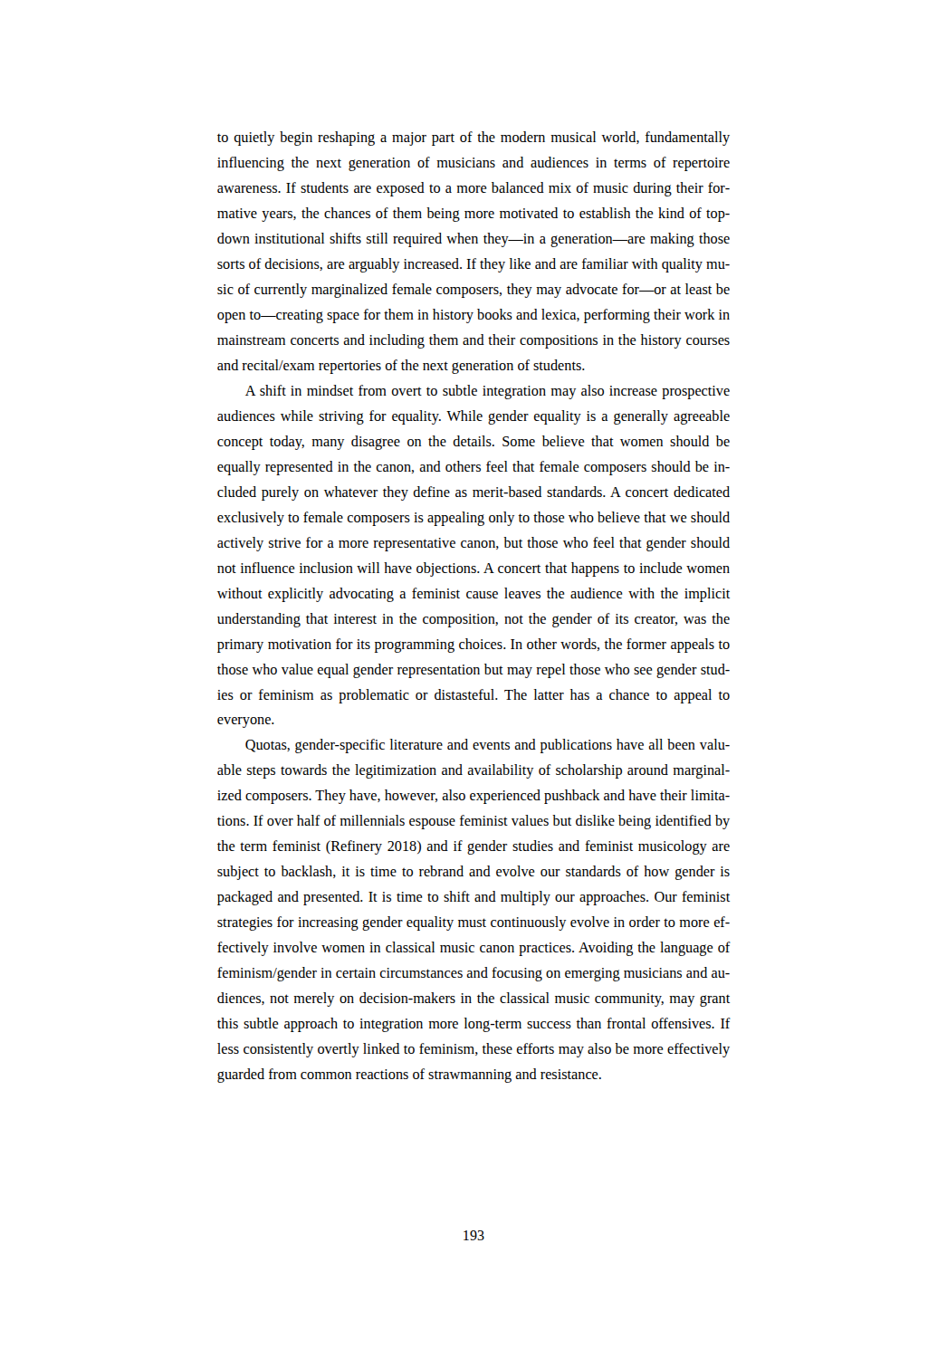to quietly begin reshaping a major part of the modern musical world, fundamentally influencing the next generation of musicians and audiences in terms of repertoire awareness. If students are exposed to a more balanced mix of music during their formative years, the chances of them being more motivated to establish the kind of top-down institutional shifts still required when they—in a generation—are making those sorts of decisions, are arguably increased. If they like and are familiar with quality music of currently marginalized female composers, they may advocate for—or at least be open to—creating space for them in history books and lexica, performing their work in mainstream concerts and including them and their compositions in the history courses and recital/exam repertories of the next generation of students.
A shift in mindset from overt to subtle integration may also increase prospective audiences while striving for equality. While gender equality is a generally agreeable concept today, many disagree on the details. Some believe that women should be equally represented in the canon, and others feel that female composers should be included purely on whatever they define as merit-based standards. A concert dedicated exclusively to female composers is appealing only to those who believe that we should actively strive for a more representative canon, but those who feel that gender should not influence inclusion will have objections. A concert that happens to include women without explicitly advocating a feminist cause leaves the audience with the implicit understanding that interest in the composition, not the gender of its creator, was the primary motivation for its programming choices. In other words, the former appeals to those who value equal gender representation but may repel those who see gender studies or feminism as problematic or distasteful. The latter has a chance to appeal to everyone.
Quotas, gender-specific literature and events and publications have all been valuable steps towards the legitimization and availability of scholarship around marginalized composers. They have, however, also experienced pushback and have their limitations. If over half of millennials espouse feminist values but dislike being identified by the term feminist (Refinery 2018) and if gender studies and feminist musicology are subject to backlash, it is time to rebrand and evolve our standards of how gender is packaged and presented. It is time to shift and multiply our approaches. Our feminist strategies for increasing gender equality must continuously evolve in order to more effectively involve women in classical music canon practices. Avoiding the language of feminism/gender in certain circumstances and focusing on emerging musicians and audiences, not merely on decision-makers in the classical music community, may grant this subtle approach to integration more long-term success than frontal offensives. If less consistently overtly linked to feminism, these efforts may also be more effectively guarded from common reactions of strawmanning and resistance.
193